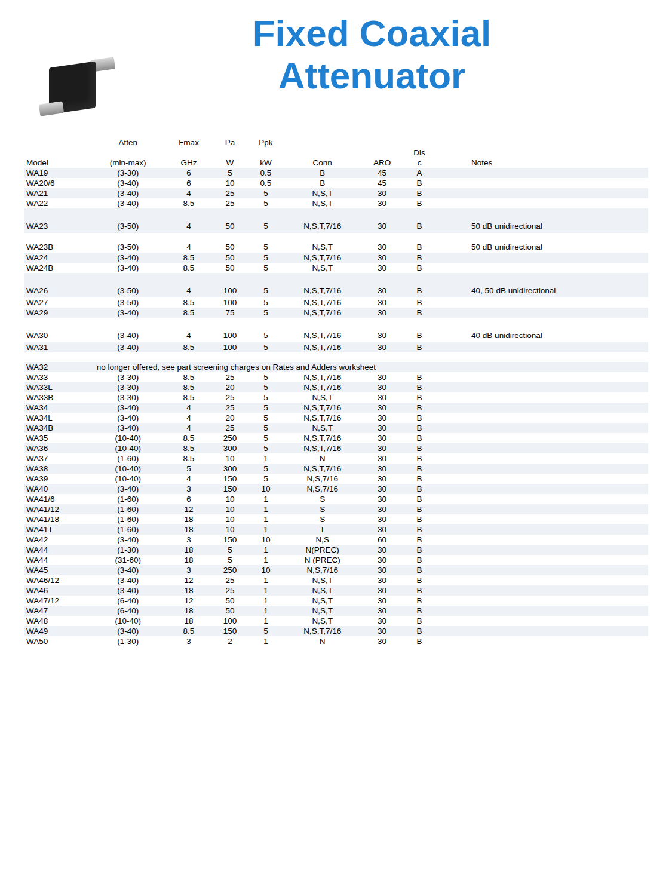Fixed Coaxial
Attenuator
| | Atten | Fmax | Pa | Ppk | | | | |
| --- | --- | --- | --- | --- | --- | --- | --- | --- |
| | | | | | | | Dis | |
| Model | (min-max) | GHz | W | kW | Conn | ARO | c | Notes |
| WA19 | (3-30) | 6 | 5 | 0.5 | B | 45 | A | |
| WA20/6 | (3-40) | 6 | 10 | 0.5 | B | 45 | B | |
| WA21 | (3-40) | 4 | 25 | 5 | N,S,T | 30 | B | |
| WA22 | (3-40) | 8.5 | 25 | 5 | N,S,T | 30 | B | |
| WA23 | (3-50) | 4 | 50 | 5 | N,S,T,7/16 | 30 | B | 50 dB unidirectional |
| WA23B | (3-50) | 4 | 50 | 5 | N,S,T | 30 | B | 50 dB unidirectional |
| WA24 | (3-40) | 8.5 | 50 | 5 | N,S,T,7/16 | 30 | B | |
| WA24B | (3-40) | 8.5 | 50 | 5 | N,S,T | 30 | B | |
| WA26 | (3-50) | 4 | 100 | 5 | N,S,T,7/16 | 30 | B | 40, 50 dB unidirectional |
| WA27 | (3-50) | 8.5 | 100 | 5 | N,S,T,7/16 | 30 | B | |
| WA29 | (3-40) | 8.5 | 75 | 5 | N,S,T,7/16 | 30 | B | |
| WA30 | (3-40) | 4 | 100 | 5 | N,S,T,7/16 | 30 | B | 40 dB unidirectional |
| WA31 | (3-40) | 8.5 | 100 | 5 | N,S,T,7/16 | 30 | B | |
| WA32 | no longer offered, see part screening charges on Rates and Adders worksheet |
| WA33 | (3-30) | 8.5 | 25 | 5 | N,S,T,7/16 | 30 | B | |
| WA33L | (3-30) | 8.5 | 20 | 5 | N,S,T,7/16 | 30 | B | |
| WA33B | (3-30) | 8.5 | 25 | 5 | N,S,T | 30 | B | |
| WA34 | (3-40) | 4 | 25 | 5 | N,S,T,7/16 | 30 | B | |
| WA34L | (3-40) | 4 | 20 | 5 | N,S,T,7/16 | 30 | B | |
| WA34B | (3-40) | 4 | 25 | 5 | N,S,T | 30 | B | |
| WA35 | (10-40) | 8.5 | 250 | 5 | N,S,T,7/16 | 30 | B | |
| WA36 | (10-40) | 8.5 | 300 | 5 | N,S,T,7/16 | 30 | B | |
| WA37 | (1-60) | 8.5 | 10 | 1 | N | 30 | B | |
| WA38 | (10-40) | 5 | 300 | 5 | N,S,T,7/16 | 30 | B | |
| WA39 | (10-40) | 4 | 150 | 5 | N,S,7/16 | 30 | B | |
| WA40 | (3-40) | 3 | 150 | 10 | N,S,7/16 | 30 | B | |
| WA41/6 | (1-60) | 6 | 10 | 1 | S | 30 | B | |
| WA41/12 | (1-60) | 12 | 10 | 1 | S | 30 | B | |
| WA41/18 | (1-60) | 18 | 10 | 1 | S | 30 | B | |
| WA41T | (1-60) | 18 | 10 | 1 | T | 30 | B | |
| WA42 | (3-40) | 3 | 150 | 10 | N,S | 60 | B | |
| WA44 | (1-30) | 18 | 5 | 1 | N(PREC) | 30 | B | |
| WA44 | (31-60) | 18 | 5 | 1 | N (PREC) | 30 | B | |
| WA45 | (3-40) | 3 | 250 | 10 | N,S,7/16 | 30 | B | |
| WA46/12 | (3-40) | 12 | 25 | 1 | N,S,T | 30 | B | |
| WA46 | (3-40) | 18 | 25 | 1 | N,S,T | 30 | B | |
| WA47/12 | (6-40) | 12 | 50 | 1 | N,S,T | 30 | B | |
| WA47 | (6-40) | 18 | 50 | 1 | N,S,T | 30 | B | |
| WA48 | (10-40) | 18 | 100 | 1 | N,S,T | 30 | B | |
| WA49 | (3-40) | 8.5 | 150 | 5 | N,S,T,7/16 | 30 | B | |
| WA50 | (1-30) | 3 | 2 | 1 | N | 30 | B | |